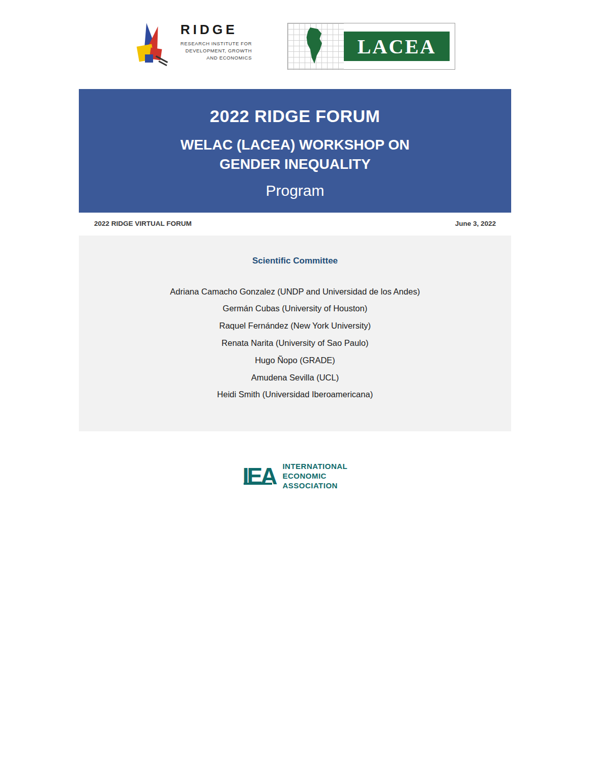RIDGE
RESEARCH INSTITUTE FOR
DEVELOPMENT, GROWTH
AND ECONOMICS
LACEA
2022 RIDGE FORUM
WELAC (LACEA) WORKSHOP ON
GENDER INEQUALITY
Program
2022 RIDGE VIRTUAL FORUM June 3, 2022
Scientific Committee
Adriana Camacho Gonzalez (UNDP and Universidad de los Andes)
Germán Cubas (University of Houston)
Raquel Fernández (New York University)
Renata Narita (University of Sao Paulo)
Hugo Ñopo (GRADE)
Amudena Sevilla (UCL)
Heidi Smith (Universidad Iberoamericana)
IEA
INTERNATIONAL
ECONOMIC
ASSOCIATION